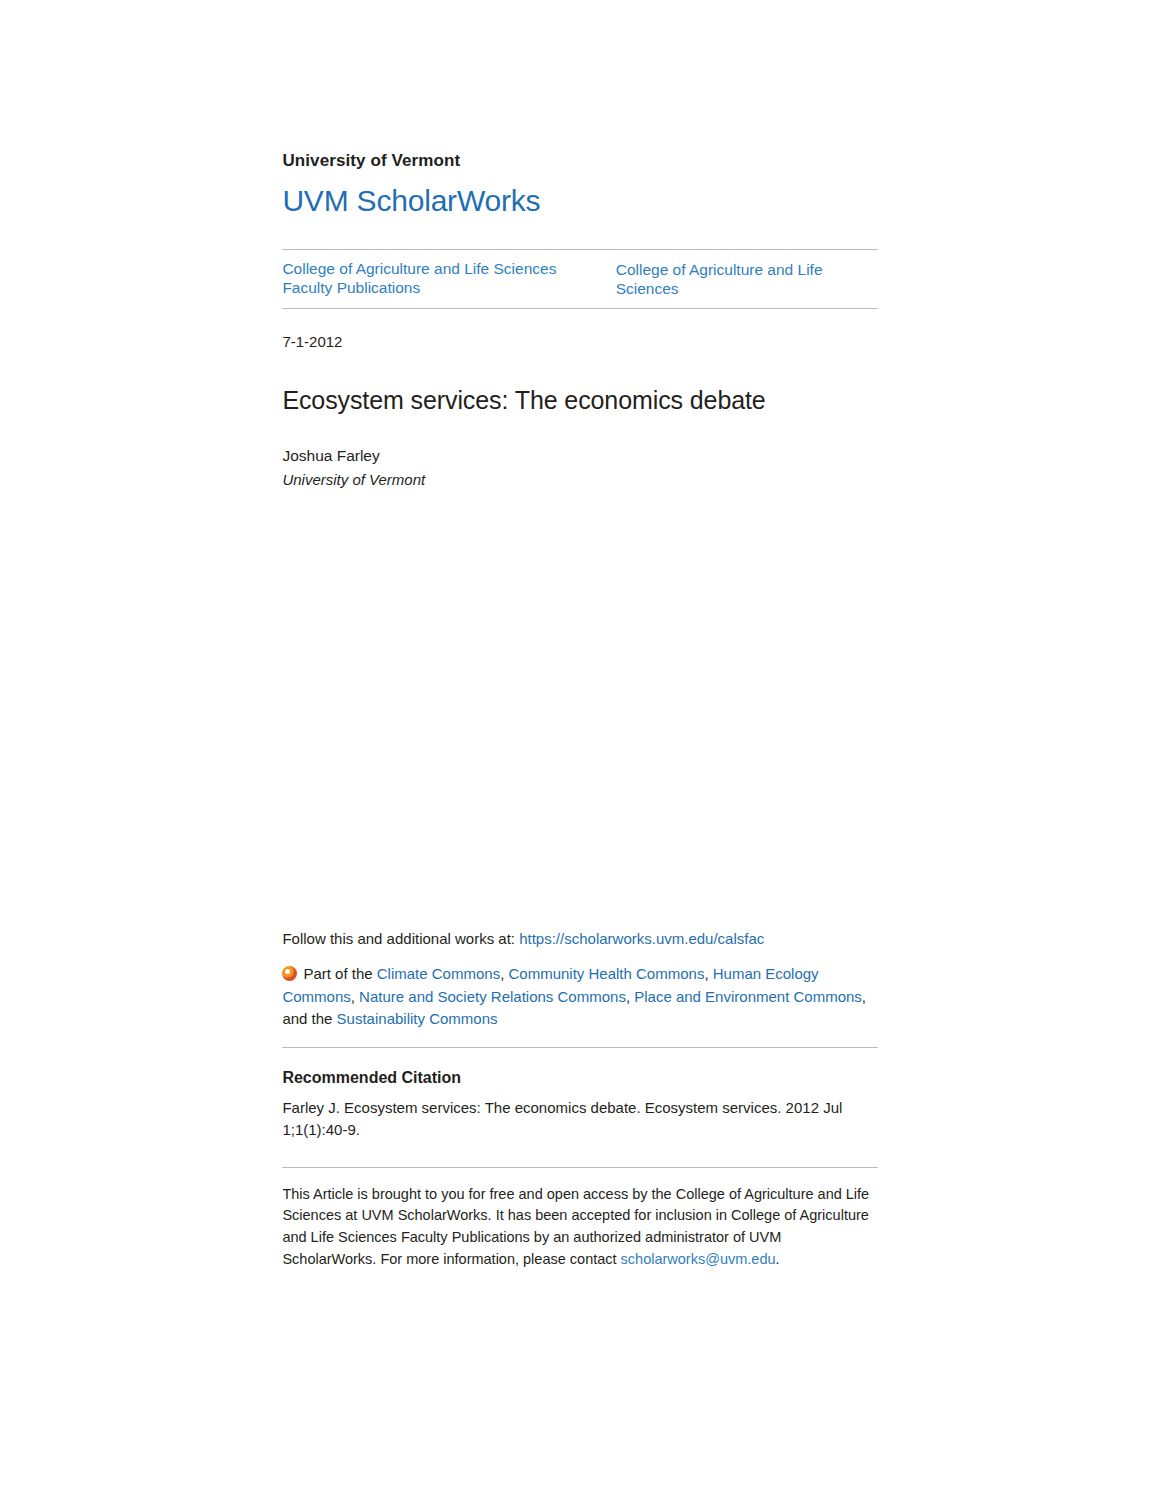University of Vermont
UVM ScholarWorks
College of Agriculture and Life Sciences Faculty Publications
College of Agriculture and Life Sciences
7-1-2012
Ecosystem services: The economics debate
Joshua Farley
University of Vermont
Follow this and additional works at: https://scholarworks.uvm.edu/calsfac
Part of the Climate Commons, Community Health Commons, Human Ecology Commons, Nature and Society Relations Commons, Place and Environment Commons, and the Sustainability Commons
Recommended Citation
Farley J. Ecosystem services: The economics debate. Ecosystem services. 2012 Jul 1;1(1):40-9.
This Article is brought to you for free and open access by the College of Agriculture and Life Sciences at UVM ScholarWorks. It has been accepted for inclusion in College of Agriculture and Life Sciences Faculty Publications by an authorized administrator of UVM ScholarWorks. For more information, please contact scholarworks@uvm.edu.